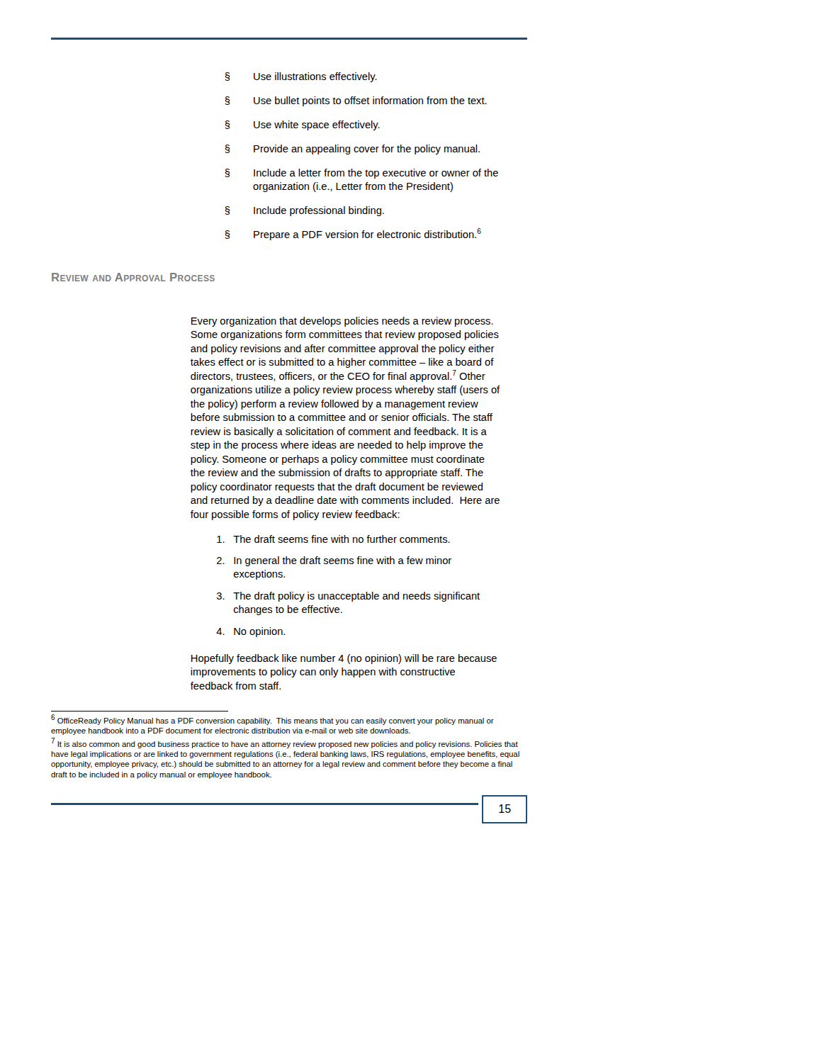Use illustrations effectively.
Use bullet points to offset information from the text.
Use white space effectively.
Provide an appealing cover for the policy manual.
Include a letter from the top executive or owner of the organization (i.e., Letter from the President)
Include professional binding.
Prepare a PDF version for electronic distribution.6
Review and Approval Process
Every organization that develops policies needs a review process. Some organizations form committees that review proposed policies and policy revisions and after committee approval the policy either takes effect or is submitted to a higher committee – like a board of directors, trustees, officers, or the CEO for final approval.7 Other organizations utilize a policy review process whereby staff (users of the policy) perform a review followed by a management review before submission to a committee and or senior officials. The staff review is basically a solicitation of comment and feedback. It is a step in the process where ideas are needed to help improve the policy. Someone or perhaps a policy committee must coordinate the review and the submission of drafts to appropriate staff. The policy coordinator requests that the draft document be reviewed and returned by a deadline date with comments included. Here are four possible forms of policy review feedback:
The draft seems fine with no further comments.
In general the draft seems fine with a few minor exceptions.
The draft policy is unacceptable and needs significant changes to be effective.
No opinion.
Hopefully feedback like number 4 (no opinion) will be rare because improvements to policy can only happen with constructive feedback from staff.
6 OfficeReady Policy Manual has a PDF conversion capability. This means that you can easily convert your policy manual or employee handbook into a PDF document for electronic distribution via e-mail or web site downloads.
7 It is also common and good business practice to have an attorney review proposed new policies and policy revisions. Policies that have legal implications or are linked to government regulations (i.e., federal banking laws, IRS regulations, employee benefits, equal opportunity, employee privacy, etc.) should be submitted to an attorney for a legal review and comment before they become a final draft to be included in a policy manual or employee handbook.
15